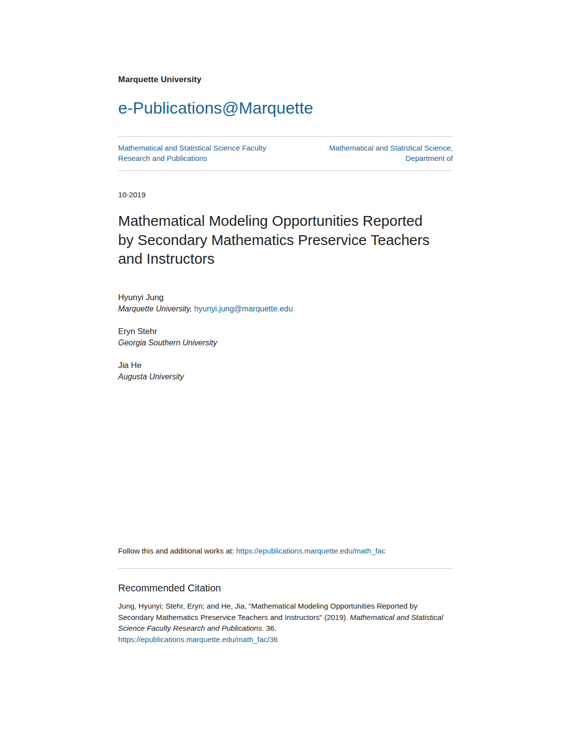Marquette University
e-Publications@Marquette
Mathematical and Statistical Science Faculty Research and Publications
Mathematical and Statistical Science, Department of
10-2019
Mathematical Modeling Opportunities Reported by Secondary Mathematics Preservice Teachers and Instructors
Hyunyi Jung Marquette University, hyunyi.jung@marquette.edu
Eryn Stehr Georgia Southern University
Jia He Augusta University
Follow this and additional works at: https://epublications.marquette.edu/math_fac
Recommended Citation
Jung, Hyunyi; Stehr, Eryn; and He, Jia, "Mathematical Modeling Opportunities Reported by Secondary Mathematics Preservice Teachers and Instructors" (2019). Mathematical and Statistical Science Faculty Research and Publications. 36.
https://epublications.marquette.edu/math_fac/36